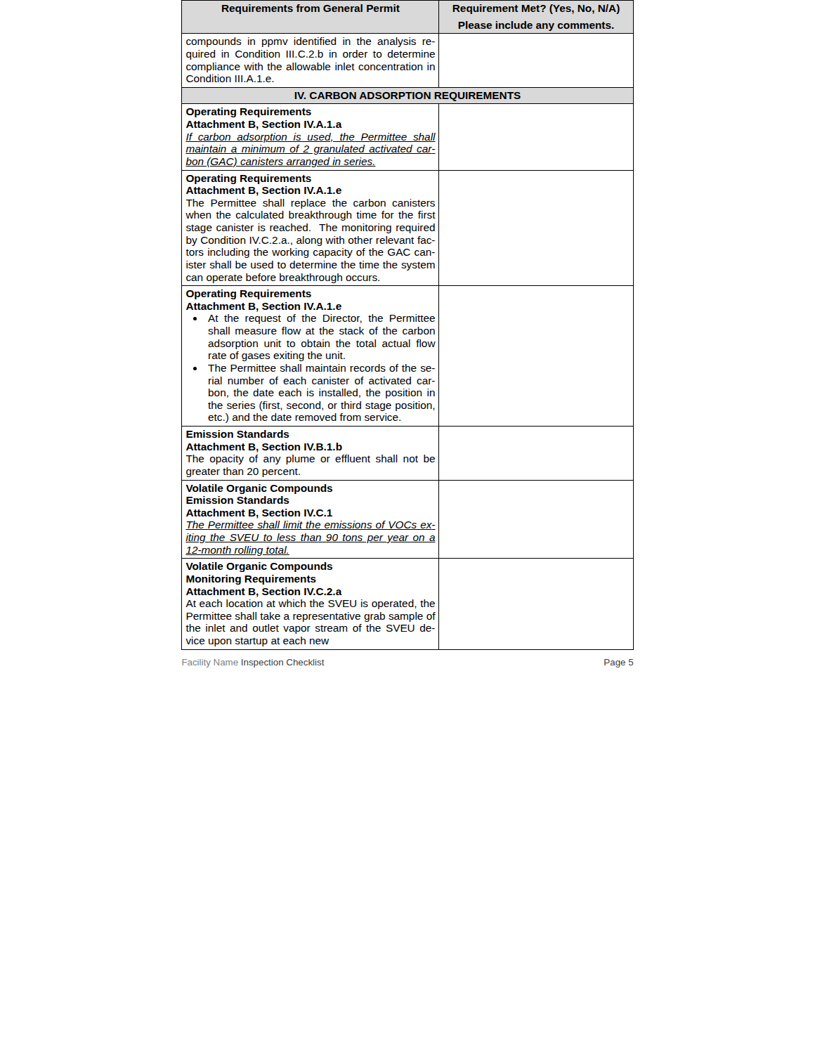| Requirements from General Permit | Requirement Met? (Yes, No, N/A) Please include any comments. |
| --- | --- |
| compounds in ppmv identified in the analysis required in Condition III.C.2.b in order to determine compliance with the allowable inlet concentration in Condition III.A.1.e. | |
| IV. CARBON ADSORPTION REQUIREMENTS |
| Operating Requirements Attachment B, Section IV.A.1.a If carbon adsorption is used, the Permittee shall maintain a minimum of 2 granulated activated carbon (GAC) canisters arranged in series. | |
| Operating Requirements Attachment B, Section IV.A.1.e The Permittee shall replace the carbon canisters when the calculated breakthrough time for the first stage canister is reached. The monitoring required by Condition IV.C.2.a., along with other relevant factors including the working capacity of the GAC canister shall be used to determine the time the system can operate before breakthrough occurs. | |
| Operating Requirements Attachment B, Section IV.A.1.e At the request of the Director, the Permittee shall measure flow at the stack of the carbon adsorption unit to obtain the total actual flow rate of gases exiting the unit. The Permittee shall maintain records of the serial number of each canister of activated carbon, the date each is installed, the position in the series (first, second, or third stage position, etc.) and the date removed from service. | |
| Emission Standards Attachment B, Section IV.B.1.b The opacity of any plume or effluent shall not be greater than 20 percent. | |
| Volatile Organic Compounds Emission Standards Attachment B, Section IV.C.1 The Permittee shall limit the emissions of VOCs exiting the SVEU to less than 90 tons per year on a 12-month rolling total. | |
| Volatile Organic Compounds Monitoring Requirements Attachment B, Section IV.C.2.a At each location at which the SVEU is operated, the Permittee shall take a representative grab sample of the inlet and outlet vapor stream of the SVEU device upon startup at each new | |
Facility Name Inspection Checklist
Page 5